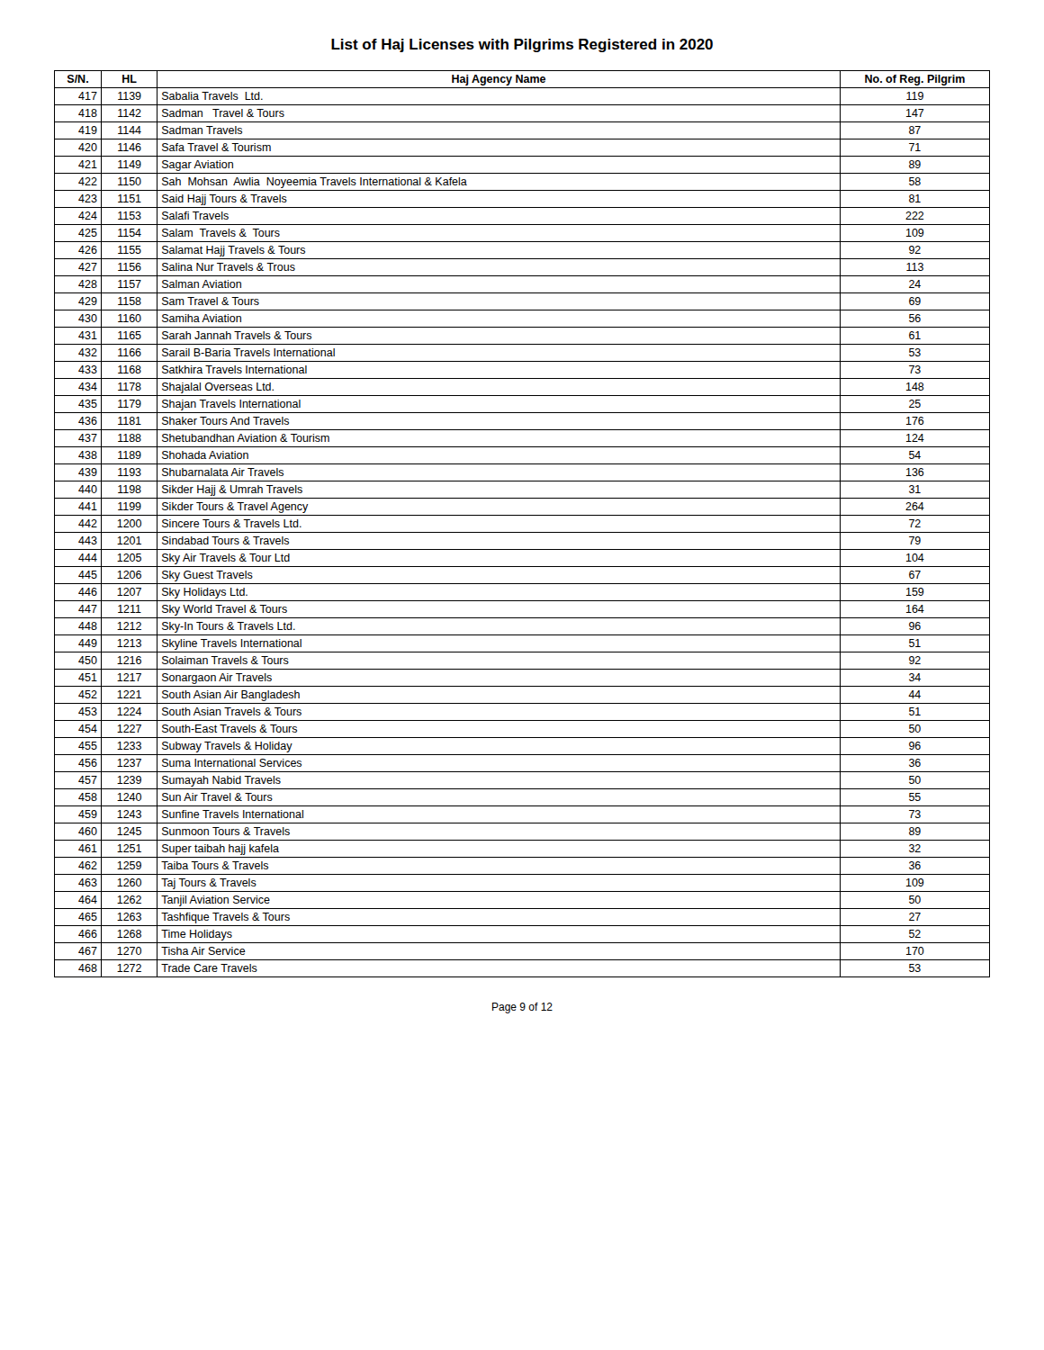List of Haj Licenses with Pilgrims Registered in 2020
| S/N. | HL | Haj Agency Name | No. of Reg. Pilgrim |
| --- | --- | --- | --- |
| 417 | 1139 | Sabalia Travels Ltd. | 119 |
| 418 | 1142 | Sadman Travel & Tours | 147 |
| 419 | 1144 | Sadman Travels | 87 |
| 420 | 1146 | Safa Travel & Tourism | 71 |
| 421 | 1149 | Sagar Aviation | 89 |
| 422 | 1150 | Sah Mohsan Awlia Noyeemia Travels International & Kafela | 58 |
| 423 | 1151 | Said Hajj Tours & Travels | 81 |
| 424 | 1153 | Salafi Travels | 222 |
| 425 | 1154 | Salam Travels & Tours | 109 |
| 426 | 1155 | Salamat Hajj Travels & Tours | 92 |
| 427 | 1156 | Salina Nur Travels & Trous | 113 |
| 428 | 1157 | Salman Aviation | 24 |
| 429 | 1158 | Sam Travel & Tours | 69 |
| 430 | 1160 | Samiha Aviation | 56 |
| 431 | 1165 | Sarah Jannah Travels & Tours | 61 |
| 432 | 1166 | Sarail B-Baria Travels International | 53 |
| 433 | 1168 | Satkhira Travels International | 73 |
| 434 | 1178 | Shajalal Overseas Ltd. | 148 |
| 435 | 1179 | Shajan Travels International | 25 |
| 436 | 1181 | Shaker Tours And Travels | 176 |
| 437 | 1188 | Shetubandhan Aviation & Tourism | 124 |
| 438 | 1189 | Shohada Aviation | 54 |
| 439 | 1193 | Shubarnalata Air Travels | 136 |
| 440 | 1198 | Sikder Hajj & Umrah Travels | 31 |
| 441 | 1199 | Sikder Tours & Travel Agency | 264 |
| 442 | 1200 | Sincere Tours & Travels Ltd. | 72 |
| 443 | 1201 | Sindabad Tours & Travels | 79 |
| 444 | 1205 | Sky Air Travels & Tour Ltd | 104 |
| 445 | 1206 | Sky Guest Travels | 67 |
| 446 | 1207 | Sky Holidays Ltd. | 159 |
| 447 | 1211 | Sky World Travel & Tours | 164 |
| 448 | 1212 | Sky-In Tours & Travels Ltd. | 96 |
| 449 | 1213 | Skyline Travels International | 51 |
| 450 | 1216 | Solaiman Travels & Tours | 92 |
| 451 | 1217 | Sonargaon Air Travels | 34 |
| 452 | 1221 | South Asian Air Bangladesh | 44 |
| 453 | 1224 | South Asian Travels & Tours | 51 |
| 454 | 1227 | South-East Travels & Tours | 50 |
| 455 | 1233 | Subway Travels & Holiday | 96 |
| 456 | 1237 | Suma International Services | 36 |
| 457 | 1239 | Sumayah Nabid Travels | 50 |
| 458 | 1240 | Sun Air Travel & Tours | 55 |
| 459 | 1243 | Sunfine Travels International | 73 |
| 460 | 1245 | Sunmoon Tours & Travels | 89 |
| 461 | 1251 | Super taibah hajj kafela | 32 |
| 462 | 1259 | Taiba Tours & Travels | 36 |
| 463 | 1260 | Taj Tours & Travels | 109 |
| 464 | 1262 | Tanjil Aviation Service | 50 |
| 465 | 1263 | Tashfique Travels & Tours | 27 |
| 466 | 1268 | Time Holidays | 52 |
| 467 | 1270 | Tisha Air Service | 170 |
| 468 | 1272 | Trade Care Travels | 53 |
Page 9 of 12